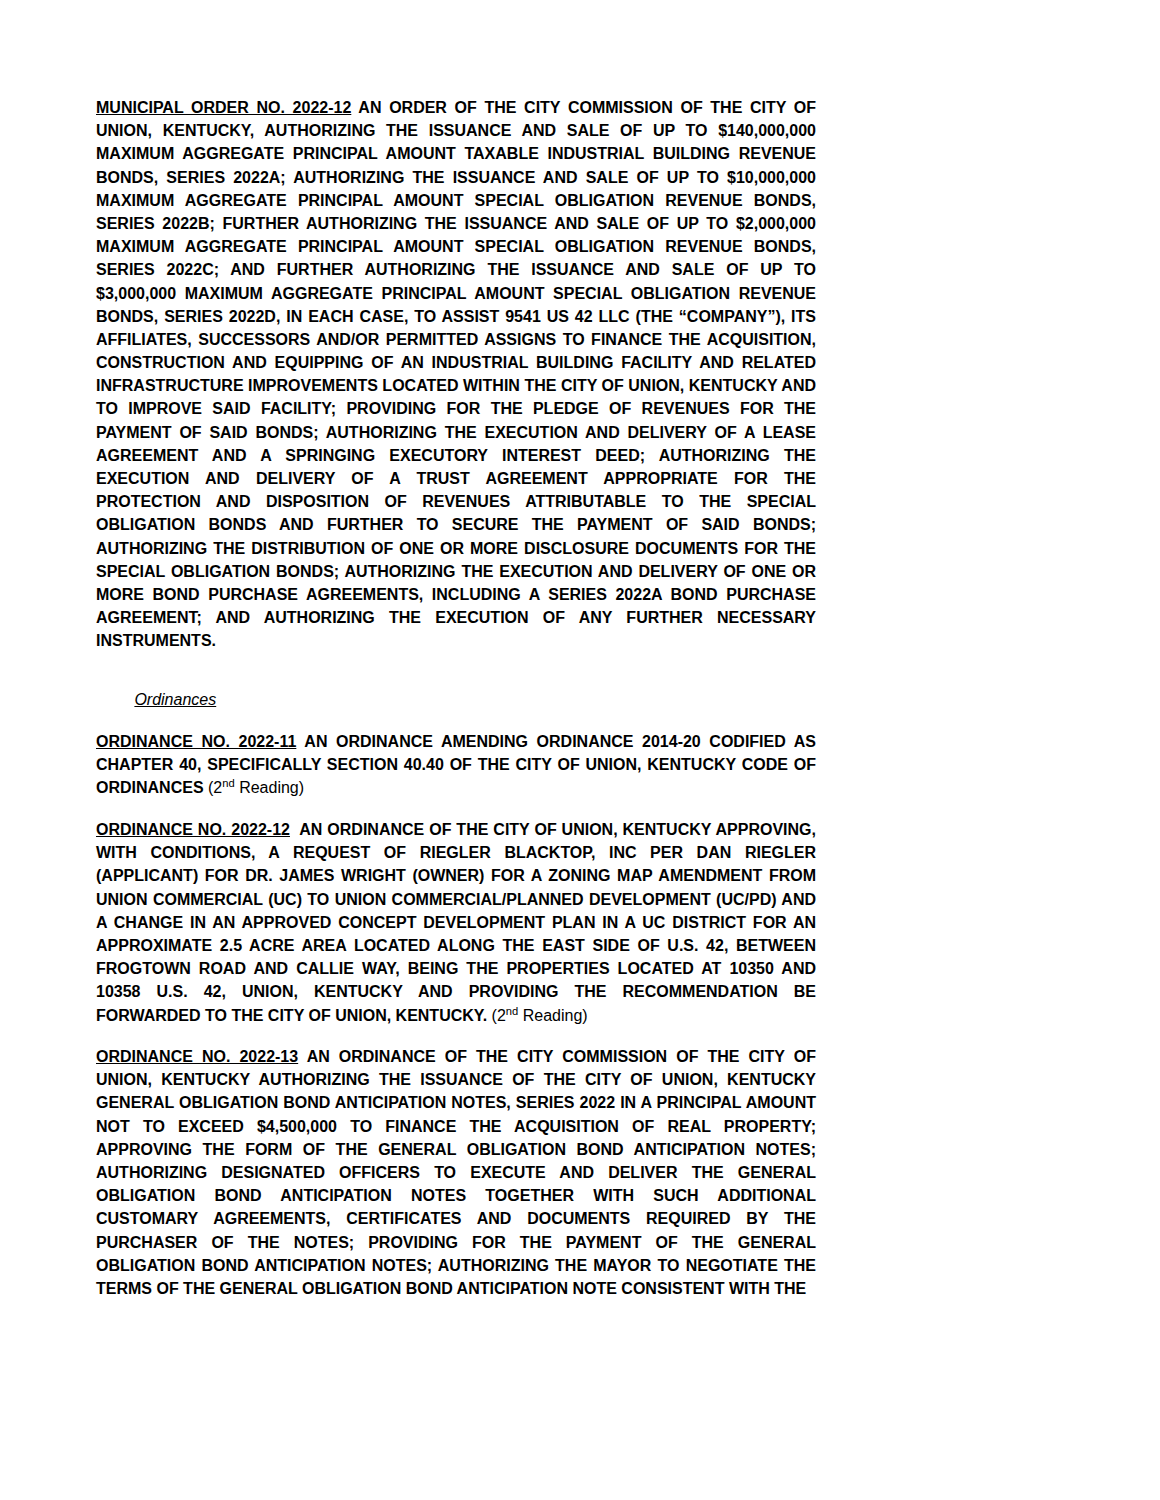MUNICIPAL ORDER NO. 2022-12 AN ORDER OF THE CITY COMMISSION OF THE CITY OF UNION, KENTUCKY, AUTHORIZING THE ISSUANCE AND SALE OF UP TO $140,000,000 MAXIMUM AGGREGATE PRINCIPAL AMOUNT TAXABLE INDUSTRIAL BUILDING REVENUE BONDS, SERIES 2022A; AUTHORIZING THE ISSUANCE AND SALE OF UP TO $10,000,000 MAXIMUM AGGREGATE PRINCIPAL AMOUNT SPECIAL OBLIGATION REVENUE BONDS, SERIES 2022B; FURTHER AUTHORIZING THE ISSUANCE AND SALE OF UP TO $2,000,000 MAXIMUM AGGREGATE PRINCIPAL AMOUNT SPECIAL OBLIGATION REVENUE BONDS, SERIES 2022C; AND FURTHER AUTHORIZING THE ISSUANCE AND SALE OF UP TO $3,000,000 MAXIMUM AGGREGATE PRINCIPAL AMOUNT SPECIAL OBLIGATION REVENUE BONDS, SERIES 2022D, IN EACH CASE, TO ASSIST 9541 US 42 LLC (THE “COMPANY”), ITS AFFILIATES, SUCCESSORS AND/OR PERMITTED ASSIGNS TO FINANCE THE ACQUISITION, CONSTRUCTION AND EQUIPPING OF AN INDUSTRIAL BUILDING FACILITY AND RELATED INFRASTRUCTURE IMPROVEMENTS LOCATED WITHIN THE CITY OF UNION, KENTUCKY AND TO IMPROVE SAID FACILITY; PROVIDING FOR THE PLEDGE OF REVENUES FOR THE PAYMENT OF SAID BONDS; AUTHORIZING THE EXECUTION AND DELIVERY OF A LEASE AGREEMENT AND A SPRINGING EXECUTORY INTEREST DEED; AUTHORIZING THE EXECUTION AND DELIVERY OF A TRUST AGREEMENT APPROPRIATE FOR THE PROTECTION AND DISPOSITION OF REVENUES ATTRIBUTABLE TO THE SPECIAL OBLIGATION BONDS AND FURTHER TO SECURE THE PAYMENT OF SAID BONDS; AUTHORIZING THE DISTRIBUTION OF ONE OR MORE DISCLOSURE DOCUMENTS FOR THE SPECIAL OBLIGATION BONDS; AUTHORIZING THE EXECUTION AND DELIVERY OF ONE OR MORE BOND PURCHASE AGREEMENTS, INCLUDING A SERIES 2022A BOND PURCHASE AGREEMENT; AND AUTHORIZING THE EXECUTION OF ANY FURTHER NECESSARY INSTRUMENTS.
Ordinances
ORDINANCE NO. 2022-11 AN ORDINANCE AMENDING ORDINANCE 2014-20 CODIFIED AS CHAPTER 40, SPECIFICALLY SECTION 40.40 OF THE CITY OF UNION, KENTUCKY CODE OF ORDINANCES (2nd Reading)
ORDINANCE NO. 2022-12 AN ORDINANCE OF THE CITY OF UNION, KENTUCKY APPROVING, WITH CONDITIONS, A REQUEST OF RIEGLER BLACKTOP, INC PER DAN RIEGLER (APPLICANT) FOR DR. JAMES WRIGHT (OWNER) FOR A ZONING MAP AMENDMENT FROM UNION COMMERCIAL (UC) TO UNION COMMERCIAL/PLANNED DEVELOPMENT (UC/PD) AND A CHANGE IN AN APPROVED CONCEPT DEVELOPMENT PLAN IN A UC DISTRICT FOR AN APPROXIMATE 2.5 ACRE AREA LOCATED ALONG THE EAST SIDE OF U.S. 42, BETWEEN FROGTOWN ROAD AND CALLIE WAY, BEING THE PROPERTIES LOCATED AT 10350 AND 10358 U.S. 42, UNION, KENTUCKY AND PROVIDING THE RECOMMENDATION BE FORWARDED TO THE CITY OF UNION, KENTUCKY. (2nd Reading)
ORDINANCE NO. 2022-13 AN ORDINANCE OF THE CITY COMMISSION OF THE CITY OF UNION, KENTUCKY AUTHORIZING THE ISSUANCE OF THE CITY OF UNION, KENTUCKY GENERAL OBLIGATION BOND ANTICIPATION NOTES, SERIES 2022 IN A PRINCIPAL AMOUNT NOT TO EXCEED $4,500,000 TO FINANCE THE ACQUISITION OF REAL PROPERTY; APPROVING THE FORM OF THE GENERAL OBLIGATION BOND ANTICIPATION NOTES; AUTHORIZING DESIGNATED OFFICERS TO EXECUTE AND DELIVER THE GENERAL OBLIGATION BOND ANTICIPATION NOTES TOGETHER WITH SUCH ADDITIONAL CUSTOMARY AGREEMENTS, CERTIFICATES AND DOCUMENTS REQUIRED BY THE PURCHASER OF THE NOTES; PROVIDING FOR THE PAYMENT OF THE GENERAL OBLIGATION BOND ANTICIPATION NOTES; AUTHORIZING THE MAYOR TO NEGOTIATE THE TERMS OF THE GENERAL OBLIGATION BOND ANTICIPATION NOTE CONSISTENT WITH THE